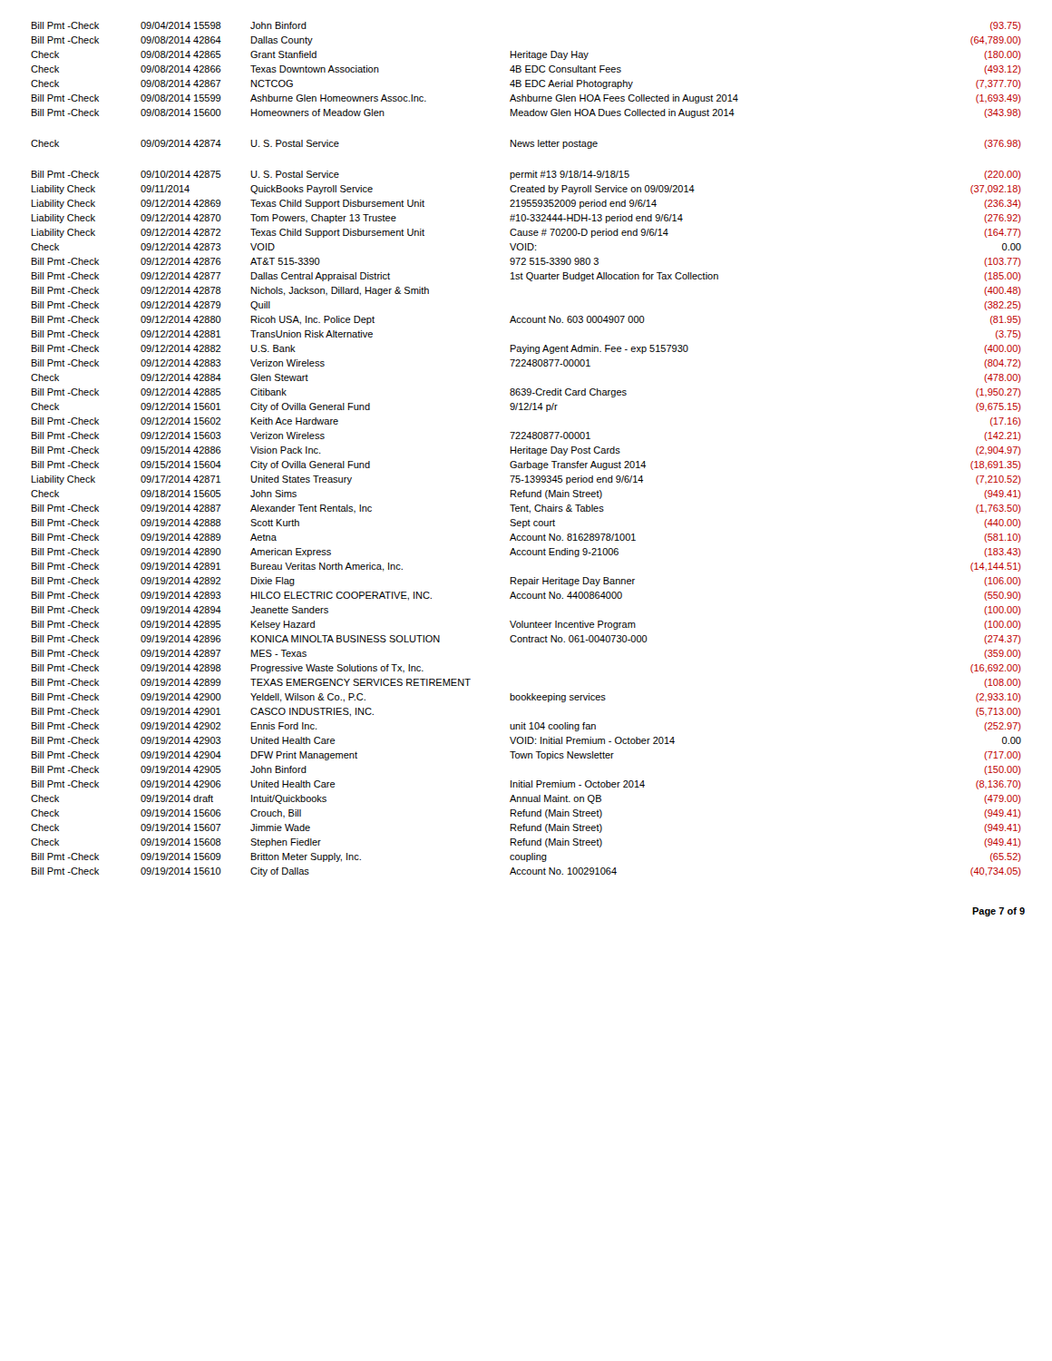| Bill Pmt -Check | 09/04/2014 15598 | John Binford | | (93.75) |
| Bill Pmt -Check | 09/08/2014 42864 | Dallas County | | (64,789.00) |
| Check | 09/08/2014 42865 | Grant Stanfield | Heritage Day Hay | (180.00) |
| Check | 09/08/2014 42866 | Texas Downtown Association | 4B EDC Consultant Fees | (493.12) |
| Check | 09/08/2014 42867 | NCTCOG | 4B EDC Aerial Photography | (7,377.70) |
| Bill Pmt -Check | 09/08/2014 15599 | Ashburne Glen Homeowners Assoc.Inc. | Ashburne Glen HOA Fees Collected in August 2014 | (1,693.49) |
| Bill Pmt -Check | 09/08/2014 15600 | Homeowners of Meadow Glen | Meadow Glen HOA Dues Collected in August 2014 | (343.98) |
| Check | 09/09/2014 42874 | U. S. Postal Service | News letter postage | (376.98) |
| Bill Pmt -Check | 09/10/2014 42875 | U. S. Postal Service | permit #13 9/18/14-9/18/15 | (220.00) |
| Liability Check | 09/11/2014 | QuickBooks Payroll Service | Created by Payroll Service on 09/09/2014 | (37,092.18) |
| Liability Check | 09/12/2014 42869 | Texas Child Support Disbursement Unit | 219559352009 period end 9/6/14 | (236.34) |
| Liability Check | 09/12/2014 42870 | Tom Powers, Chapter 13 Trustee | #10-332444-HDH-13 period end 9/6/14 | (276.92) |
| Liability Check | 09/12/2014 42872 | Texas Child Support Disbursement Unit | Cause # 70200-D period end 9/6/14 | (164.77) |
| Check | 09/12/2014 42873 | VOID | VOID: | 0.00 |
| Bill Pmt -Check | 09/12/2014 42876 | AT&T 515-3390 | 972 515-3390 980 3 | (103.77) |
| Bill Pmt -Check | 09/12/2014 42877 | Dallas Central Appraisal District | 1st Quarter Budget Allocation for Tax Collection | (185.00) |
| Bill Pmt -Check | 09/12/2014 42878 | Nichols, Jackson, Dillard, Hager & Smith | | (400.48) |
| Bill Pmt -Check | 09/12/2014 42879 | Quill | | (382.25) |
| Bill Pmt -Check | 09/12/2014 42880 | Ricoh USA, Inc. Police Dept | Account No. 603 0004907 000 | (81.95) |
| Bill Pmt -Check | 09/12/2014 42881 | TransUnion Risk Alternative | | (3.75) |
| Bill Pmt -Check | 09/12/2014 42882 | U.S. Bank | Paying Agent Admin. Fee - exp 5157930 | (400.00) |
| Bill Pmt -Check | 09/12/2014 42883 | Verizon Wireless | 722480877-00001 | (804.72) |
| Check | 09/12/2014 42884 | Glen Stewart | | (478.00) |
| Bill Pmt -Check | 09/12/2014 42885 | Citibank | 8639-Credit Card Charges | (1,950.27) |
| Check | 09/12/2014 15601 | City of Ovilla General Fund | 9/12/14 p/r | (9,675.15) |
| Bill Pmt -Check | 09/12/2014 15602 | Keith Ace Hardware | | (17.16) |
| Bill Pmt -Check | 09/12/2014 15603 | Verizon Wireless | 722480877-00001 | (142.21) |
| Bill Pmt -Check | 09/15/2014 42886 | Vision Pack Inc. | Heritage Day Post Cards | (2,904.97) |
| Bill Pmt -Check | 09/15/2014 15604 | City of Ovilla General Fund | Garbage Transfer August 2014 | (18,691.35) |
| Liability Check | 09/17/2014 42871 | United States Treasury | 75-1399345 period end 9/6/14 | (7,210.52) |
| Check | 09/18/2014 15605 | John Sims | Refund (Main Street) | (949.41) |
| Bill Pmt -Check | 09/19/2014 42887 | Alexander Tent Rentals, Inc | Tent, Chairs & Tables | (1,763.50) |
| Bill Pmt -Check | 09/19/2014 42888 | Scott Kurth | Sept court | (440.00) |
| Bill Pmt -Check | 09/19/2014 42889 | Aetna | Account No. 81628978/1001 | (581.10) |
| Bill Pmt -Check | 09/19/2014 42890 | American Express | Account Ending 9-21006 | (183.43) |
| Bill Pmt -Check | 09/19/2014 42891 | Bureau Veritas North America, Inc. | | (14,144.51) |
| Bill Pmt -Check | 09/19/2014 42892 | Dixie Flag | Repair Heritage Day Banner | (106.00) |
| Bill Pmt -Check | 09/19/2014 42893 | HILCO ELECTRIC COOPERATIVE, INC. | Account No. 4400864000 | (550.90) |
| Bill Pmt -Check | 09/19/2014 42894 | Jeanette Sanders | | (100.00) |
| Bill Pmt -Check | 09/19/2014 42895 | Kelsey Hazard | Volunteer Incentive Program | (100.00) |
| Bill Pmt -Check | 09/19/2014 42896 | KONICA MINOLTA BUSINESS SOLUTION | Contract No. 061-0040730-000 | (274.37) |
| Bill Pmt -Check | 09/19/2014 42897 | MES - Texas | | (359.00) |
| Bill Pmt -Check | 09/19/2014 42898 | Progressive Waste Solutions of Tx, Inc. | | (16,692.00) |
| Bill Pmt -Check | 09/19/2014 42899 | TEXAS EMERGENCY SERVICES RETIREMENT | (108.00) |
| Bill Pmt -Check | 09/19/2014 42900 | Yeldell, Wilson & Co., P.C. | bookkeeping services | (2,933.10) |
| Bill Pmt -Check | 09/19/2014 42901 | CASCO INDUSTRIES, INC. | | (5,713.00) |
| Bill Pmt -Check | 09/19/2014 42902 | Ennis Ford Inc. | unit 104 cooling fan | (252.97) |
| Bill Pmt -Check | 09/19/2014 42903 | United Health Care | VOID: Initial Premium - October 2014 | 0.00 |
| Bill Pmt -Check | 09/19/2014 42904 | DFW Print Management | Town Topics Newsletter | (717.00) |
| Bill Pmt -Check | 09/19/2014 42905 | John Binford | | (150.00) |
| Bill Pmt -Check | 09/19/2014 42906 | United Health Care | Initial Premium - October 2014 | (8,136.70) |
| Check | 09/19/2014 draft | Intuit/Quickbooks | Annual Maint. on QB | (479.00) |
| Check | 09/19/2014 15606 | Crouch, Bill | Refund (Main Street) | (949.41) |
| Check | 09/19/2014 15607 | Jimmie Wade | Refund (Main Street) | (949.41) |
| Check | 09/19/2014 15608 | Stephen Fiedler | Refund (Main Street) | (949.41) |
| Bill Pmt -Check | 09/19/2014 15609 | Britton Meter Supply, Inc. | coupling | (65.52) |
| Bill Pmt -Check | 09/19/2014 15610 | City of Dallas | Account No. 100291064 | (40,734.05) |
Page 7 of 9